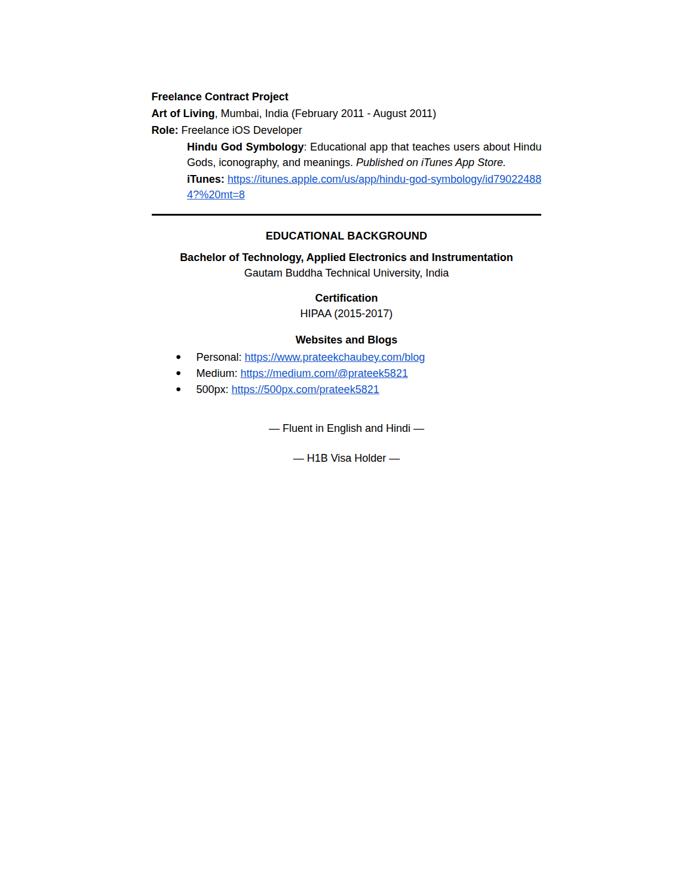Freelance Contract Project
Art of Living, Mumbai, India (February 2011 - August 2011)
Role: Freelance iOS Developer
Hindu God Symbology: Educational app that teaches users about Hindu Gods, iconography, and meanings. Published on iTunes App Store.
iTunes: https://itunes.apple.com/us/app/hindu-god-symbology/id790224884?%20mt=8
EDUCATIONAL BACKGROUND
Bachelor of Technology, Applied Electronics and Instrumentation
Gautam Buddha Technical University, India
Certification
HIPAA (2015-2017)
Websites and Blogs
Personal: https://www.prateekchaubey.com/blog
Medium: https://medium.com/@prateek5821
500px: https://500px.com/prateek5821
— Fluent in English and Hindi —
— H1B Visa Holder —